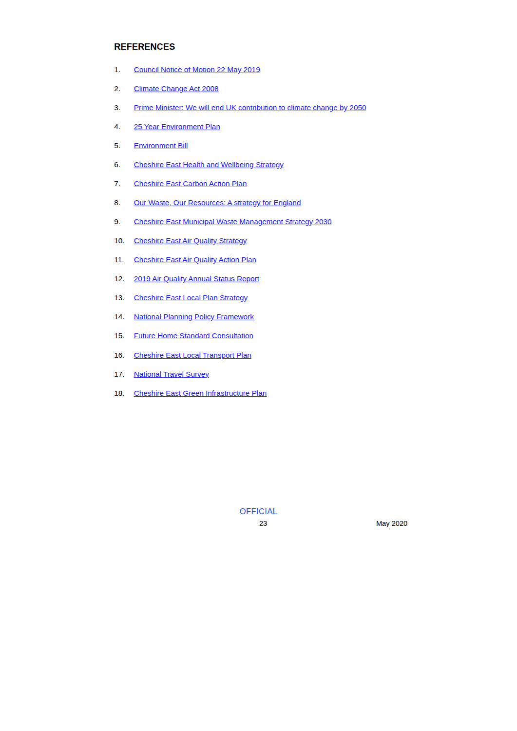REFERENCES
Council Notice of Motion 22 May 2019
Climate Change Act 2008
Prime Minister: We will end UK contribution to climate change by 2050
25 Year Environment Plan
Environment Bill
Cheshire East Health and Wellbeing Strategy
Cheshire East Carbon Action Plan
Our Waste, Our Resources: A strategy for England
Cheshire East Municipal Waste Management Strategy 2030
Cheshire East Air Quality Strategy
Cheshire East Air Quality Action Plan
2019 Air Quality Annual Status Report
Cheshire East Local Plan Strategy
National Planning Policy Framework
Future Home Standard Consultation
Cheshire East Local Transport Plan
National Travel Survey
Cheshire East Green Infrastructure Plan
OFFICIAL
23 May 2020